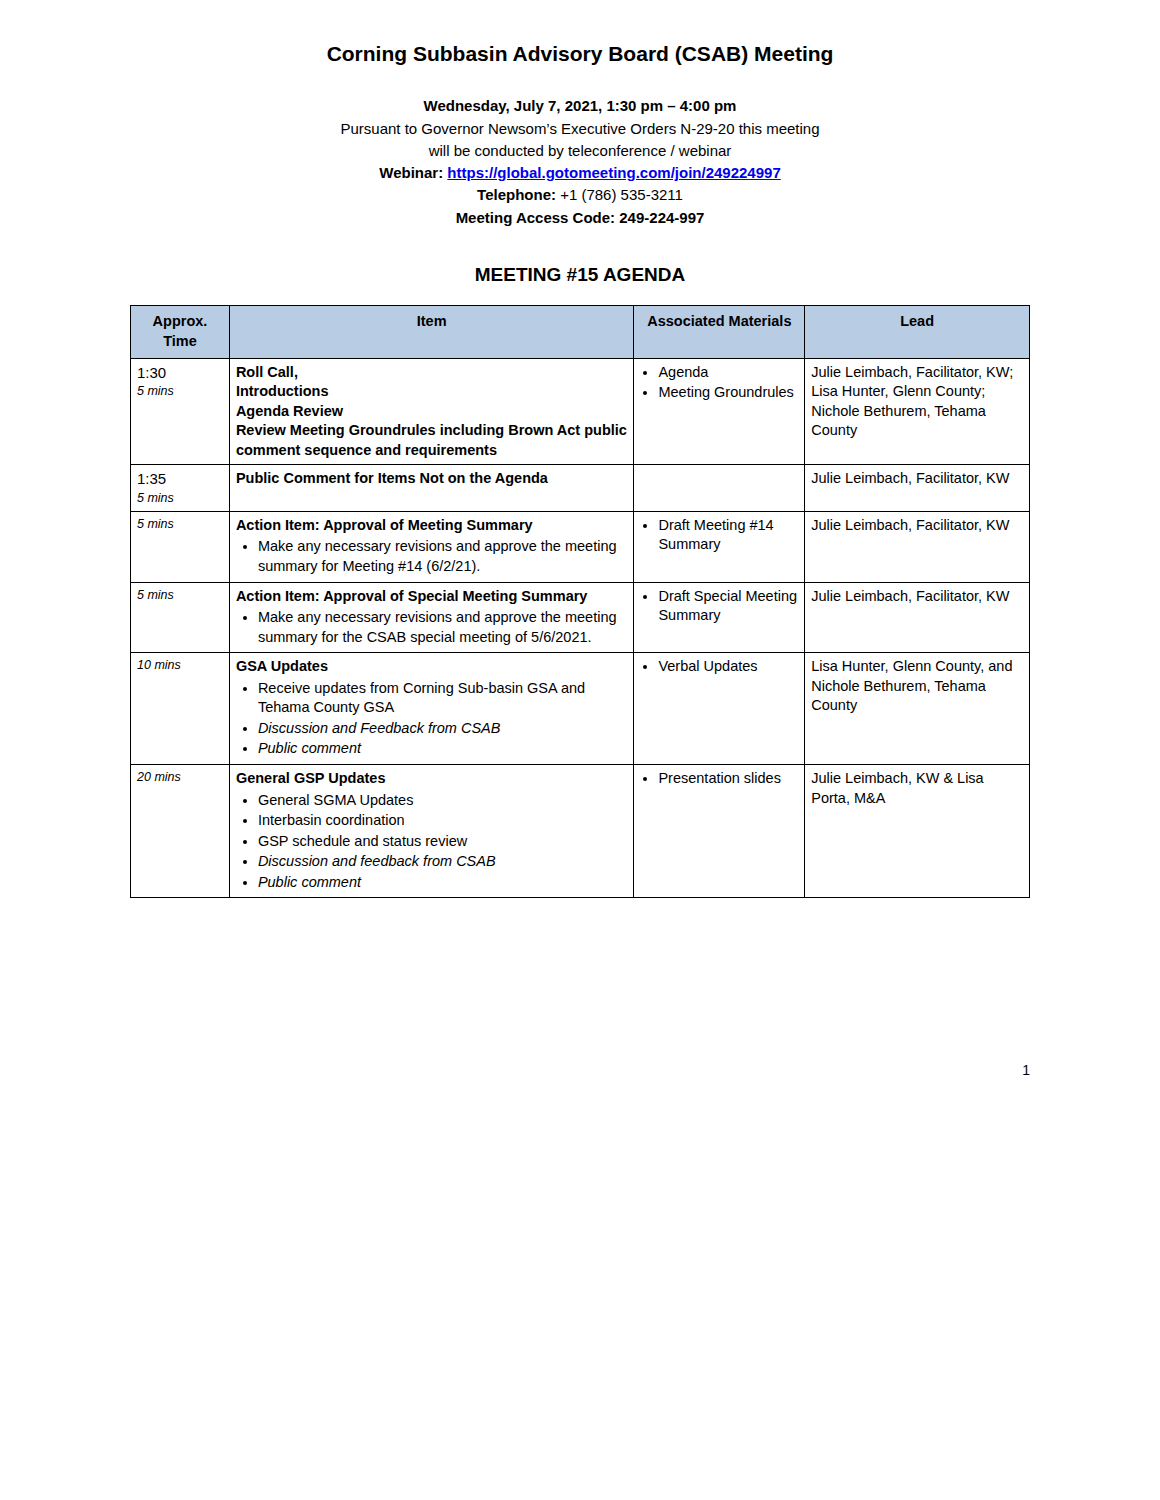Corning Subbasin Advisory Board (CSAB) Meeting
Wednesday, July 7, 2021, 1:30 pm – 4:00 pm
Pursuant to Governor Newsom’s Executive Orders N-29-20 this meeting
will be conducted by teleconference / webinar
Webinar: https://global.gotomeeting.com/join/249224997
Telephone: +1 (786) 535-3211
Meeting Access Code: 249-224-997
MEETING #15 AGENDA
| Approx. Time | Item | Associated Materials | Lead |
| --- | --- | --- | --- |
| 1:30 5 mins | Roll Call, Introductions Agenda Review Review Meeting Groundrules including Brown Act public comment sequence and requirements | Agenda Meeting Groundrules | Julie Leimbach, Facilitator, KW; Lisa Hunter, Glenn County; Nichole Bethurem, Tehama County |
| 1:35 5 mins | Public Comment for Items Not on the Agenda | | Julie Leimbach, Facilitator, KW |
| 5 mins | Action Item: Approval of Meeting Summary Make any necessary revisions and approve the meeting summary for Meeting #14 (6/2/21). | Draft Meeting #14 Summary | Julie Leimbach, Facilitator, KW |
| 5 mins | Action Item: Approval of Special Meeting Summary Make any necessary revisions and approve the meeting summary for the CSAB special meeting of 5/6/2021. | Draft Special Meeting Summary | Julie Leimbach, Facilitator, KW |
| 10 mins | GSA Updates Receive updates from Corning Sub-basin GSA and Tehama County GSA Discussion and Feedback from CSAB Public comment | Verbal Updates | Lisa Hunter, Glenn County, and Nichole Bethurem, Tehama County |
| 20 mins | General GSP Updates General SGMA Updates Interbasin coordination GSP schedule and status review Discussion and feedback from CSAB Public comment | Presentation slides | Julie Leimbach, KW & Lisa Porta, M&A |
1